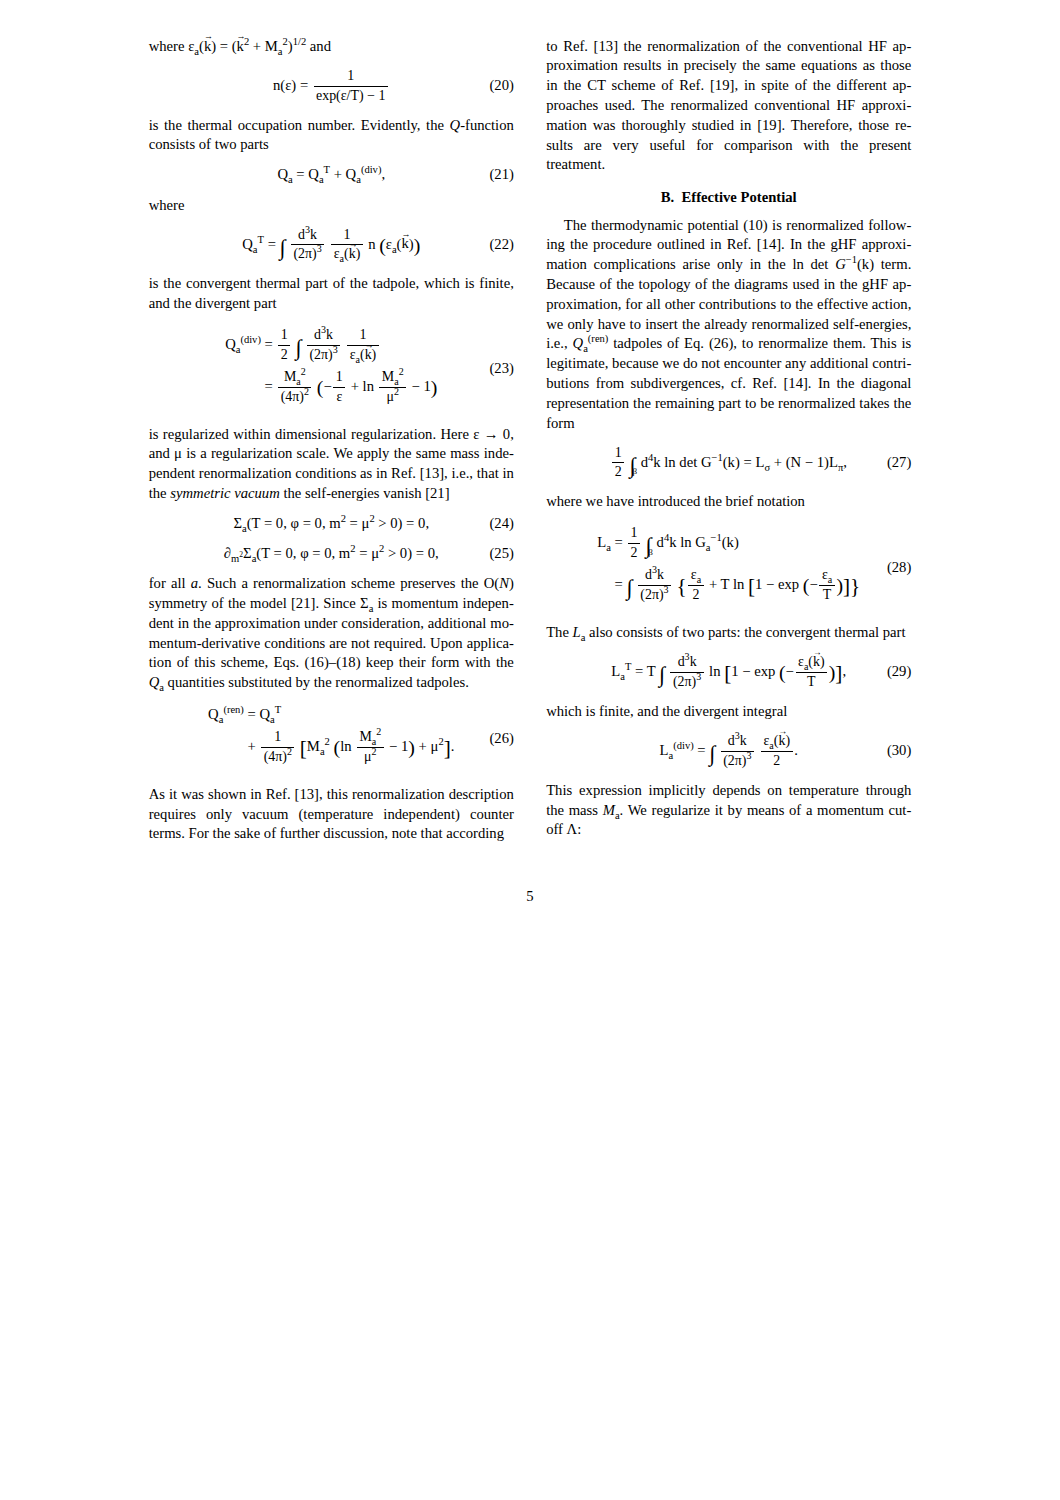where εa(k) = (k2 + Ma2)1/2 and
n(ε) = 1 exp(ε/T) − 1 (20)
is the thermal occupation number. Evidently, the Q-function consists of two parts
Qa = QaT + Qa(div), (21)
where
QaT = ∫ d3k(2π)3 1 εa(k) n (εa(k)) (22)
is the convergent thermal part of the tadpole, which is finite, and the divergent part
Qa(div) = 12 ∫ d3k(2π)3 1 εa(k) = Ma2(4π)2 (−1 ε + ln Ma2 μ2 − 1) (23)
is regularized within dimensional regularization. Here ε → 0, and μ is a regularization scale. We apply the same mass independent renormalization conditions as in Ref. [13], i.e., that in the symmetric vacuum the self-energies vanish [21]
Σa(T = 0, φ = 0, m2 = μ2 > 0) = 0, (24)
∂m2Σa(T = 0, φ = 0, m2 = μ2 > 0) = 0, (25)
for all a. Such a renormalization scheme preserves the O(N) symmetry of the model [21]. Since Σa is momentum independent in the approximation under consideration, additional momentum-derivative conditions are not required. Upon application of this scheme, Eqs. (16)–(18) keep their form with the Qa quantities substituted by the renormalized tadpoles.
Qa(ren) = QaT + 1(4π)2 [Ma2 (ln Ma2 μ2 − 1) + μ2]. (26)
As it was shown in Ref. [13], this renormalization description requires only vacuum (temperature independent) counter terms. For the sake of further discussion, note that according
to Ref. [13] the renormalization of the conventional HF approximation results in precisely the same equations as those in the CT scheme of Ref. [19], in spite of the different approaches used. The renormalized conventional HF approximation was thoroughly studied in [19]. Therefore, those results are very useful for comparison with the present treatment.
B. Effective Potential
The thermodynamic potential (10) is renormalized following the procedure outlined in Ref. [14]. In the gHF approximation complications arise only in the ln det G−1(k) term. Because of the topology of the diagrams used in the gHF approximation, for all other contributions to the effective action, we only have to insert the already renormalized self-energies, i.e., Qa(ren) tadpoles of Eq. (26), to renormalize them. This is legitimate, because we do not encounter any additional contributions from subdivergences, cf. Ref. [14]. In the diagonal representation the remaining part to be renormalized takes the form
12 ∫β d4k ln det G−1(k) = Lσ + (N − 1)Lπ, (27)
where we have introduced the brief notation
La = 12 ∫β d4k ln Ga−1(k) = ∫ d3k(2π)3 {εa 2 + T ln [1 − exp (−εa T)]} (28)
The La also consists of two parts: the convergent thermal part
LaT = T ∫ d3k(2π)3 ln [1 − exp (−εa(k) T)], (29)
which is finite, and the divergent integral
La(div) = ∫ d3k(2π)3 εa(k) 2. (30)
This expression implicitly depends on temperature through the mass Ma. We regularize it by means of a momentum cut-off Λ:
5